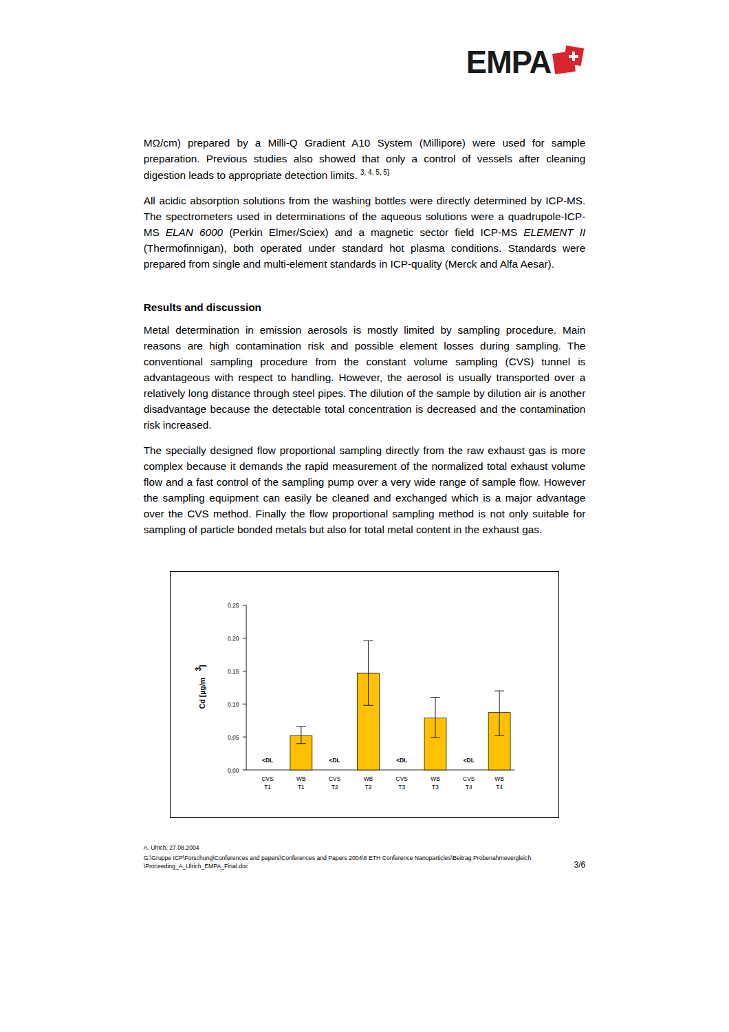EMPA
MΩ/cm) prepared by a Milli-Q Gradient A10 System (Millipore) were used for sample preparation. Previous studies also showed that only a control of vessels after cleaning digestion leads to appropriate detection limits. 3, 4, 5, 5]
All acidic absorption solutions from the washing bottles were directly determined by ICP-MS. The spectrometers used in determinations of the aqueous solutions were a quadrupole-ICP-MS ELAN 6000 (Perkin Elmer/Sciex) and a magnetic sector field ICP-MS ELEMENT II (Thermofinnigan), both operated under standard hot plasma conditions. Standards were prepared from single and multi-element standards in ICP-quality (Merck and Alfa Aesar).
Results and discussion
Metal determination in emission aerosols is mostly limited by sampling procedure. Main reasons are high contamination risk and possible element losses during sampling. The conventional sampling procedure from the constant volume sampling (CVS) tunnel is advantageous with respect to handling. However, the aerosol is usually transported over a relatively long distance through steel pipes. The dilution of the sample by dilution air is another disadvantage because the detectable total concentration is decreased and the contamination risk increased.
The specially designed flow proportional sampling directly from the raw exhaust gas is more complex because it demands the rapid measurement of the normalized total exhaust volume flow and a fast control of the sampling pump over a very wide range of sample flow. However the sampling equipment can easily be cleaned and exchanged which is a major advantage over the CVS method. Finally the flow proportional sampling method is not only suitable for sampling of particle bonded metals but also for total metal content in the exhaust gas.
Cd [µg/m 3 ] 0.00 0.05 0.10 0.15 0.20 0.25 <DL <DL <DL <DL CVS T1 WB T1 CVS T2 WB T2 CVS T3 WB T3 CVS T4 WB T4
A. Ulrich, 27.08.2004
G:\Gruppe ICP\Forschung\Conferences and papers\Conferences and Papers 2004\8 ETH Conference Nanoparticles\Beitrag Probenahmevergleich\Proceeding_A_Ulrich_EMPA_Final.doc
3/6